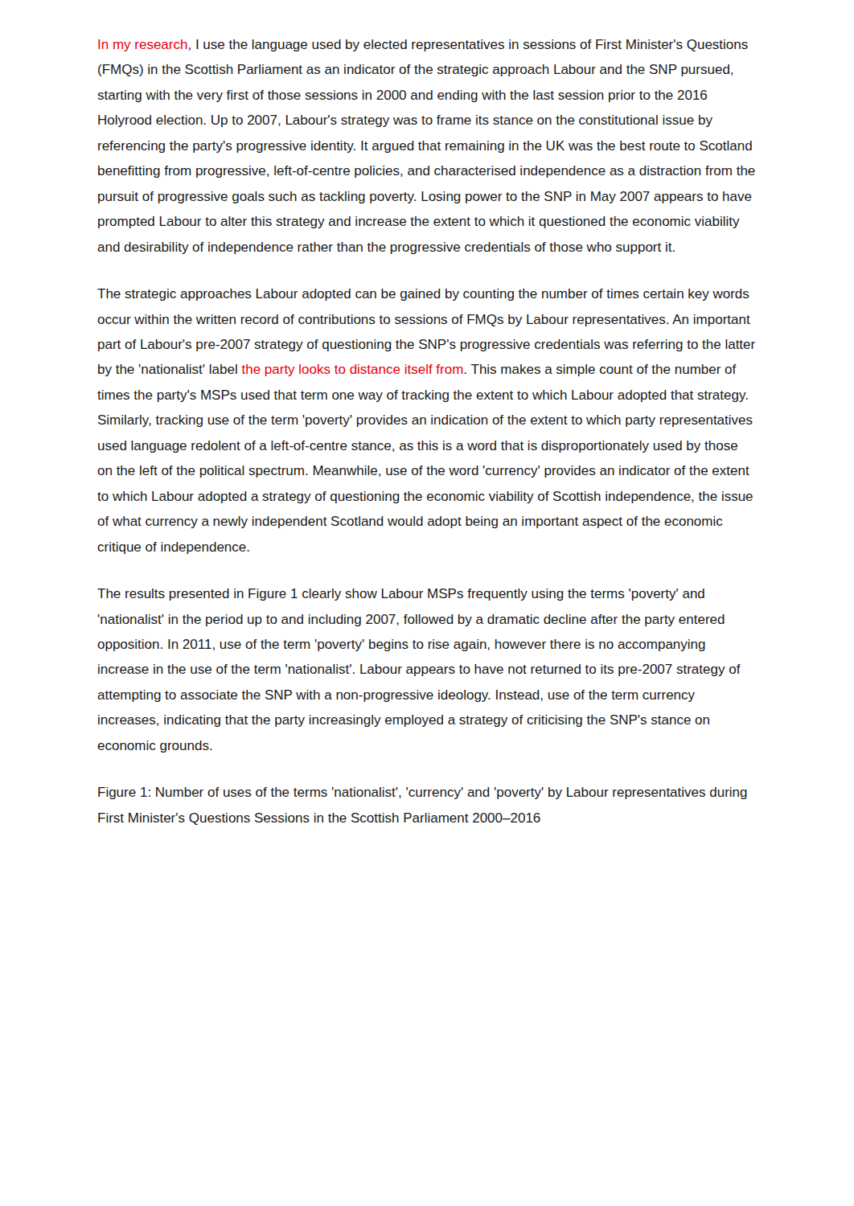In my research, I use the language used by elected representatives in sessions of First Minister's Questions (FMQs) in the Scottish Parliament as an indicator of the strategic approach Labour and the SNP pursued, starting with the very first of those sessions in 2000 and ending with the last session prior to the 2016 Holyrood election. Up to 2007, Labour's strategy was to frame its stance on the constitutional issue by referencing the party's progressive identity. It argued that remaining in the UK was the best route to Scotland benefitting from progressive, left-of-centre policies, and characterised independence as a distraction from the pursuit of progressive goals such as tackling poverty. Losing power to the SNP in May 2007 appears to have prompted Labour to alter this strategy and increase the extent to which it questioned the economic viability and desirability of independence rather than the progressive credentials of those who support it.
The strategic approaches Labour adopted can be gained by counting the number of times certain key words occur within the written record of contributions to sessions of FMQs by Labour representatives. An important part of Labour's pre-2007 strategy of questioning the SNP's progressive credentials was referring to the latter by the 'nationalist' label the party looks to distance itself from. This makes a simple count of the number of times the party's MSPs used that term one way of tracking the extent to which Labour adopted that strategy. Similarly, tracking use of the term 'poverty' provides an indication of the extent to which party representatives used language redolent of a left-of-centre stance, as this is a word that is disproportionately used by those on the left of the political spectrum. Meanwhile, use of the word 'currency' provides an indicator of the extent to which Labour adopted a strategy of questioning the economic viability of Scottish independence, the issue of what currency a newly independent Scotland would adopt being an important aspect of the economic critique of independence.
The results presented in Figure 1 clearly show Labour MSPs frequently using the terms 'poverty' and 'nationalist' in the period up to and including 2007, followed by a dramatic decline after the party entered opposition. In 2011, use of the term 'poverty' begins to rise again, however there is no accompanying increase in the use of the term 'nationalist'. Labour appears to have not returned to its pre-2007 strategy of attempting to associate the SNP with a non-progressive ideology. Instead, use of the term currency increases, indicating that the party increasingly employed a strategy of criticising the SNP's stance on economic grounds.
Figure 1: Number of uses of the terms 'nationalist', 'currency' and 'poverty' by Labour representatives during First Minister's Questions Sessions in the Scottish Parliament 2000–2016